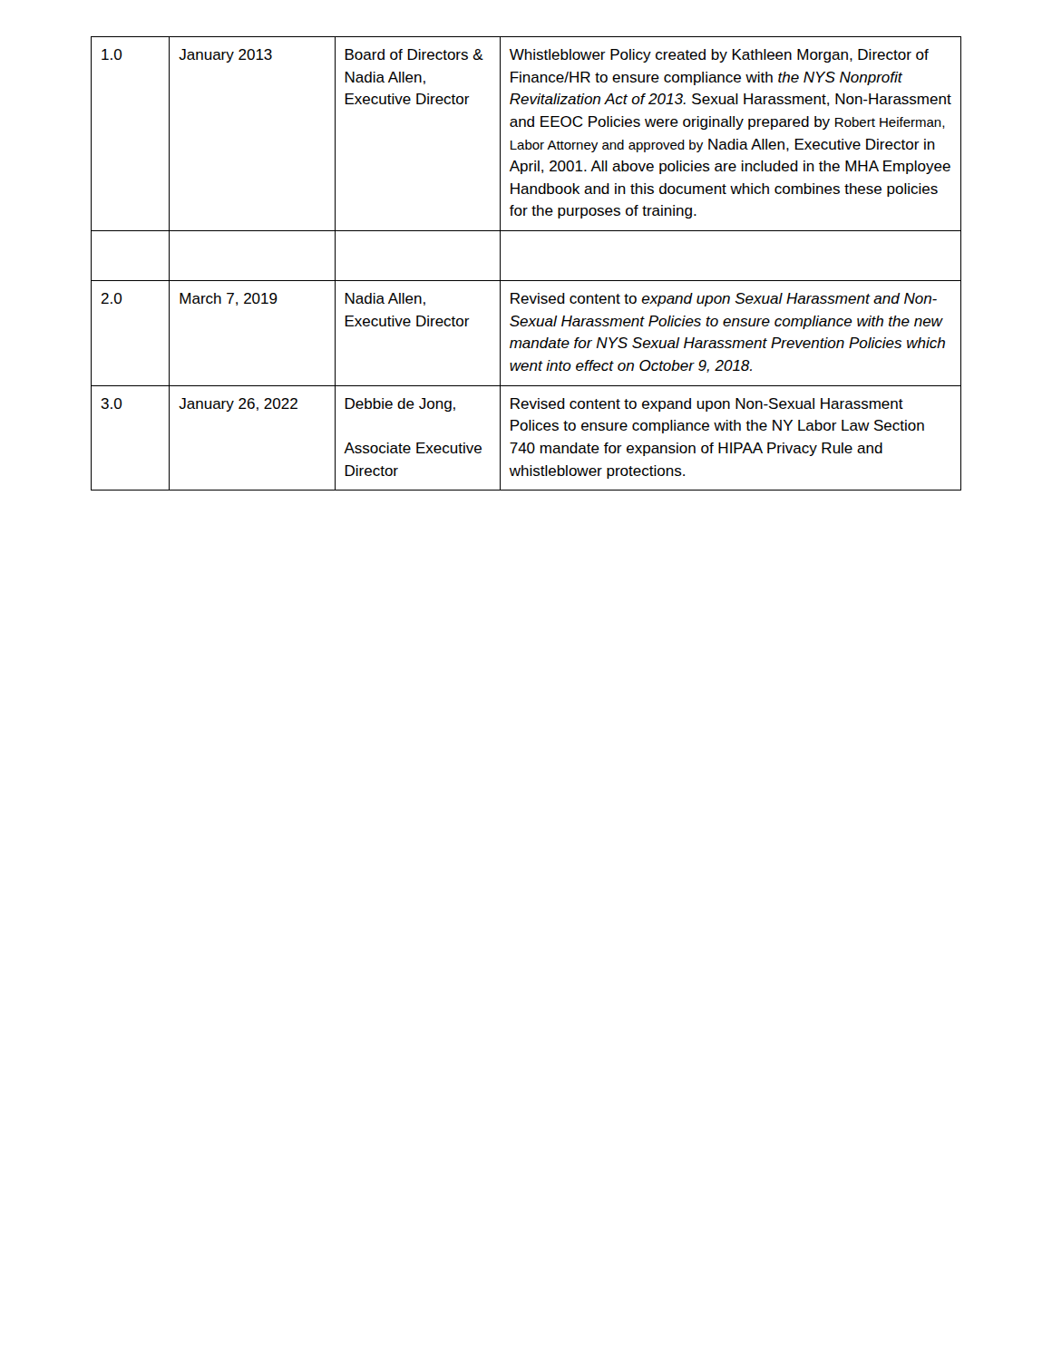| 1.0 | January 2013 | Board of Directors & Nadia Allen, Executive Director | Whistleblower Policy created by Kathleen Morgan, Director of Finance/HR to ensure compliance with the NYS Nonprofit Revitalization Act of 2013. Sexual Harassment, Non-Harassment and EEOC Policies were originally prepared by Robert Heiferman, Labor Attorney and approved by Nadia Allen, Executive Director in April, 2001. All above policies are included in the MHA Employee Handbook and in this document which combines these policies for the purposes of training. |
| 2.0 | March 7, 2019 | Nadia Allen, Executive Director | Revised content to expand upon Sexual Harassment and Non-Sexual Harassment Policies to ensure compliance with the new mandate for NYS Sexual Harassment Prevention Policies which went into effect on October 9, 2018. |
| 3.0 | January 26, 2022 | Debbie de Jong, Associate Executive Director | Revised content to expand upon Non-Sexual Harassment Polices to ensure compliance with the NY Labor Law Section 740 mandate for expansion of HIPAA Privacy Rule and whistleblower protections. |